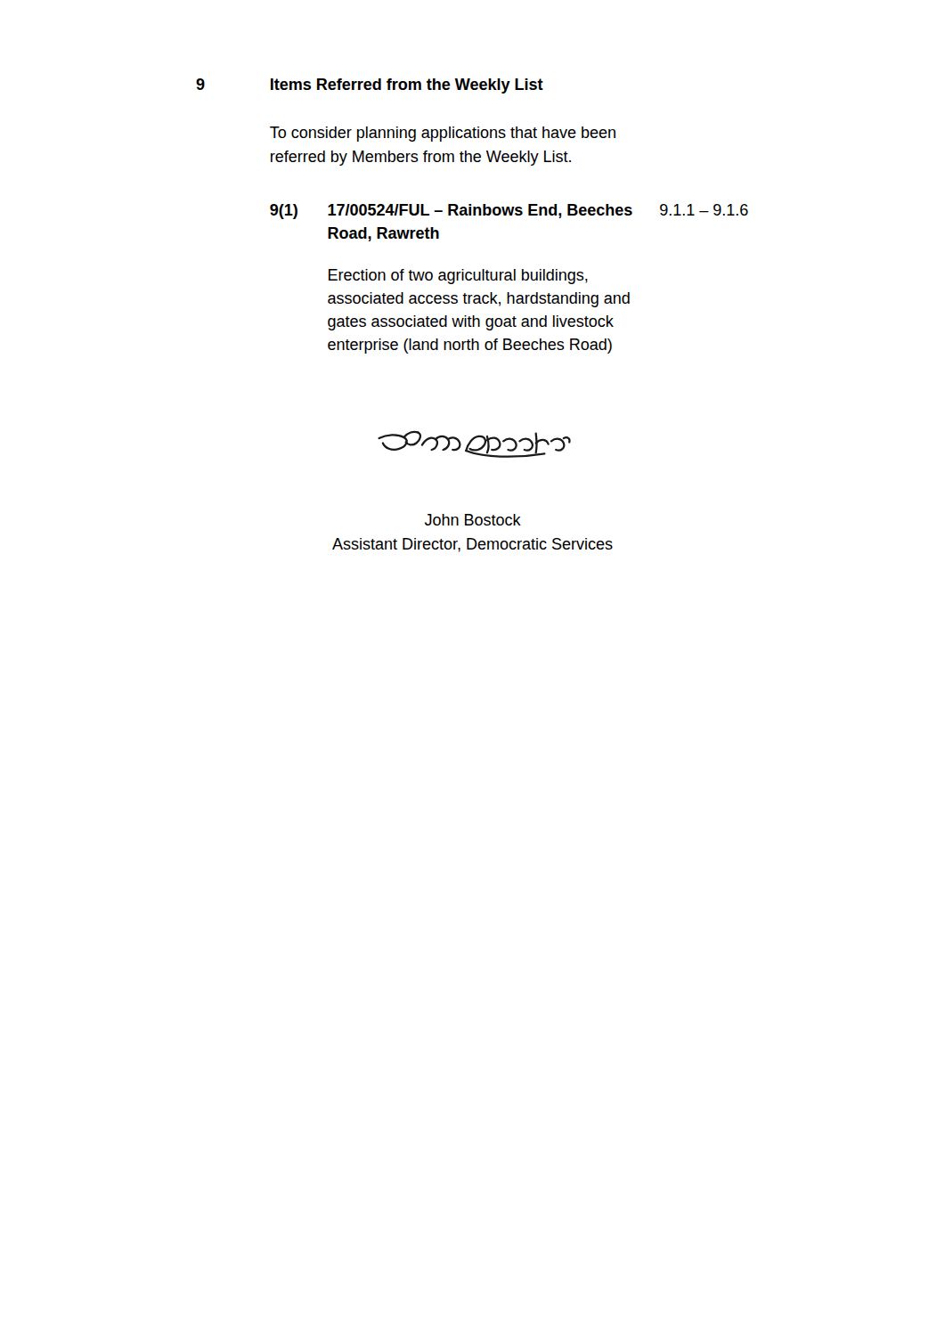9
Items Referred from the Weekly List
To consider planning applications that have been
referred by Members from the Weekly List.
9(1)
17/00524/FUL – Rainbows End, Beeches Road, Rawreth
Erection of two agricultural buildings, associated access track, hardstanding and gates associated with goat and livestock enterprise (land north of Beeches Road)
9.1.1 – 9.1.6
John Bostock
Assistant Director, Democratic Services